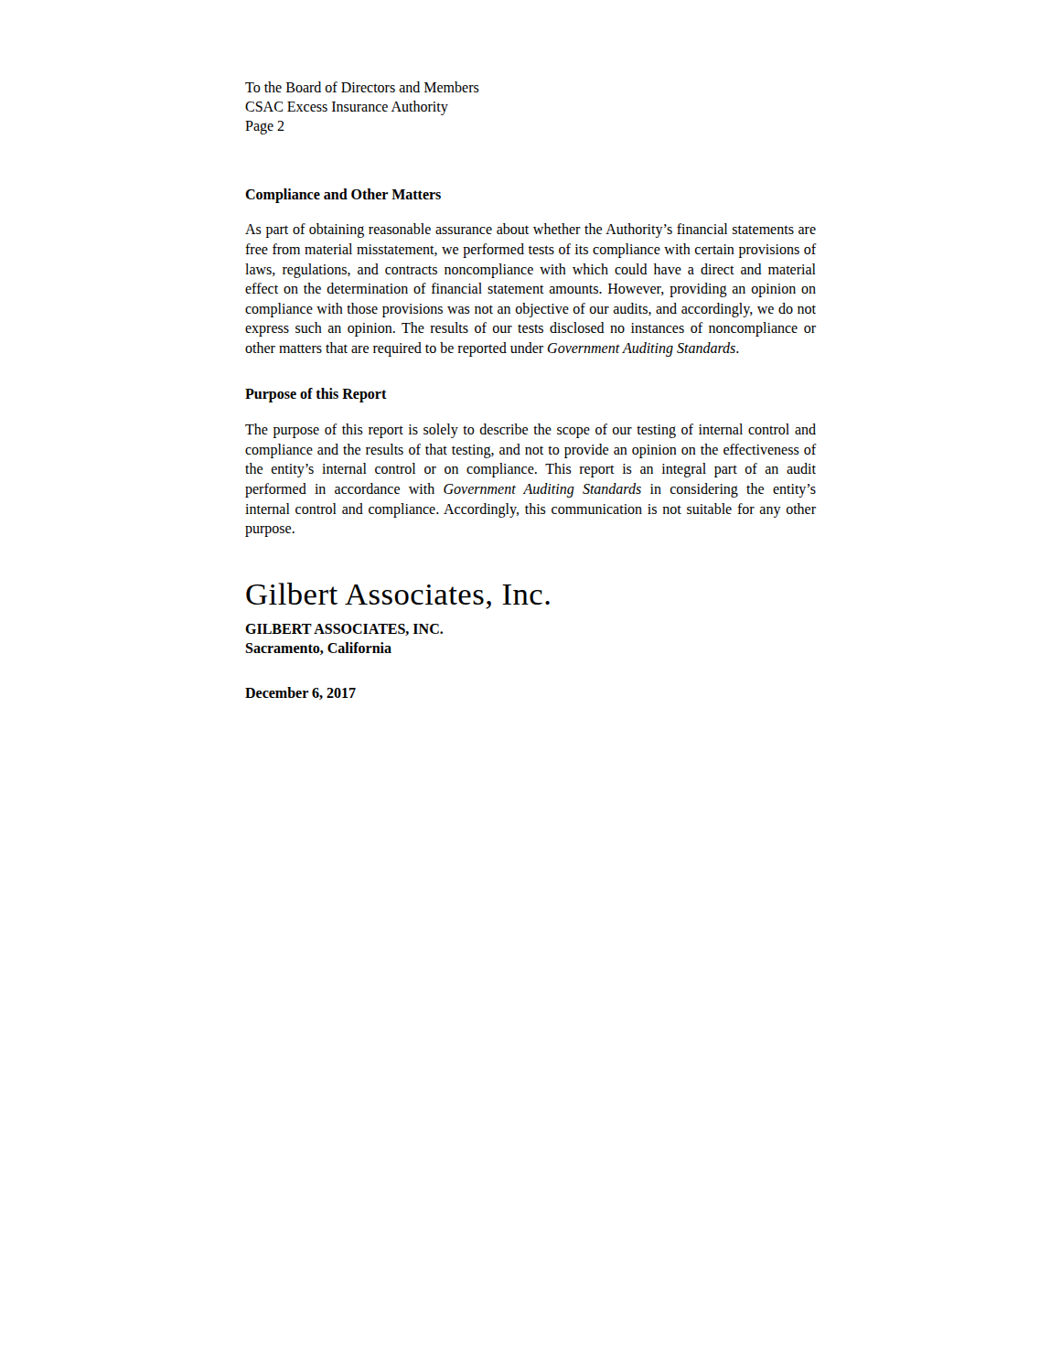To the Board of Directors and Members
CSAC Excess Insurance Authority
Page 2
Compliance and Other Matters
As part of obtaining reasonable assurance about whether the Authority’s financial statements are free from material misstatement, we performed tests of its compliance with certain provisions of laws, regulations, and contracts noncompliance with which could have a direct and material effect on the determination of financial statement amounts. However, providing an opinion on compliance with those provisions was not an objective of our audits, and accordingly, we do not express such an opinion. The results of our tests disclosed no instances of noncompliance or other matters that are required to be reported under Government Auditing Standards.
Purpose of this Report
The purpose of this report is solely to describe the scope of our testing of internal control and compliance and the results of that testing, and not to provide an opinion on the effectiveness of the entity’s internal control or on compliance. This report is an integral part of an audit performed in accordance with Government Auditing Standards in considering the entity’s internal control and compliance. Accordingly, this communication is not suitable for any other purpose.
Gilbert Associates, Inc.
GILBERT ASSOCIATES, INC.
Sacramento, California
December 6, 2017